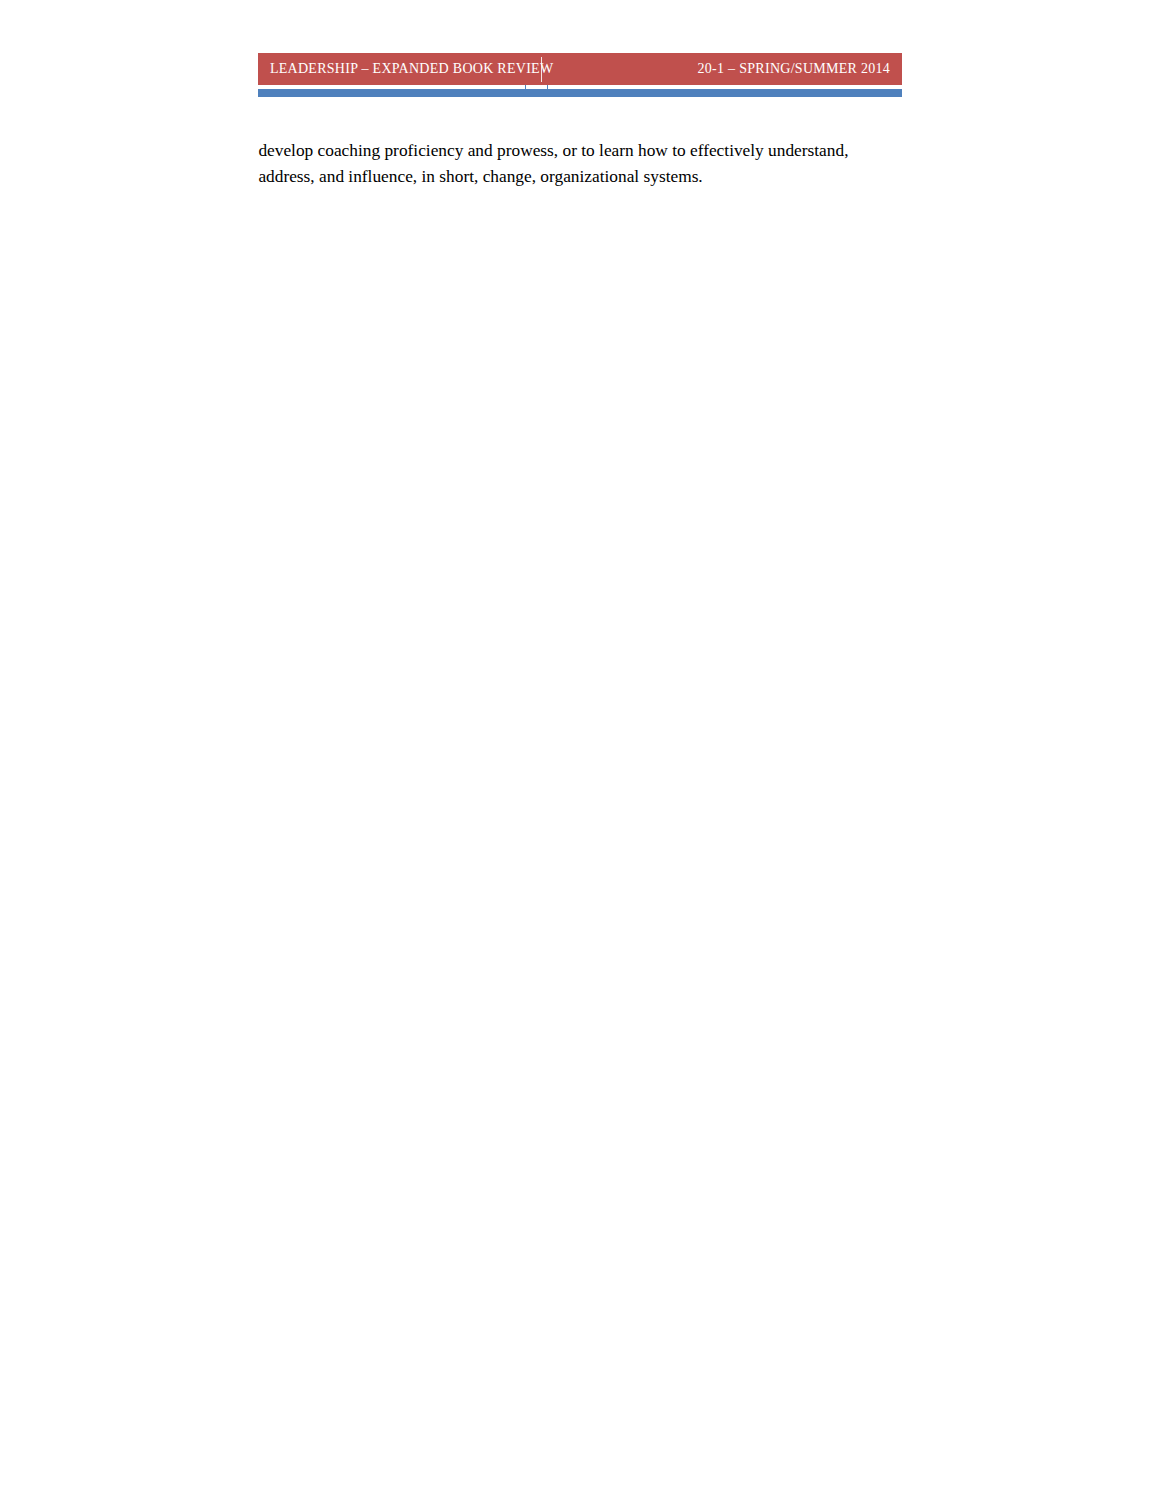Leadership – Expanded Book Review 20-1 – Spring/Summer 2014
develop coaching proficiency and prowess, or to learn how to effectively understand, address, and influence, in short, change, organizational systems.